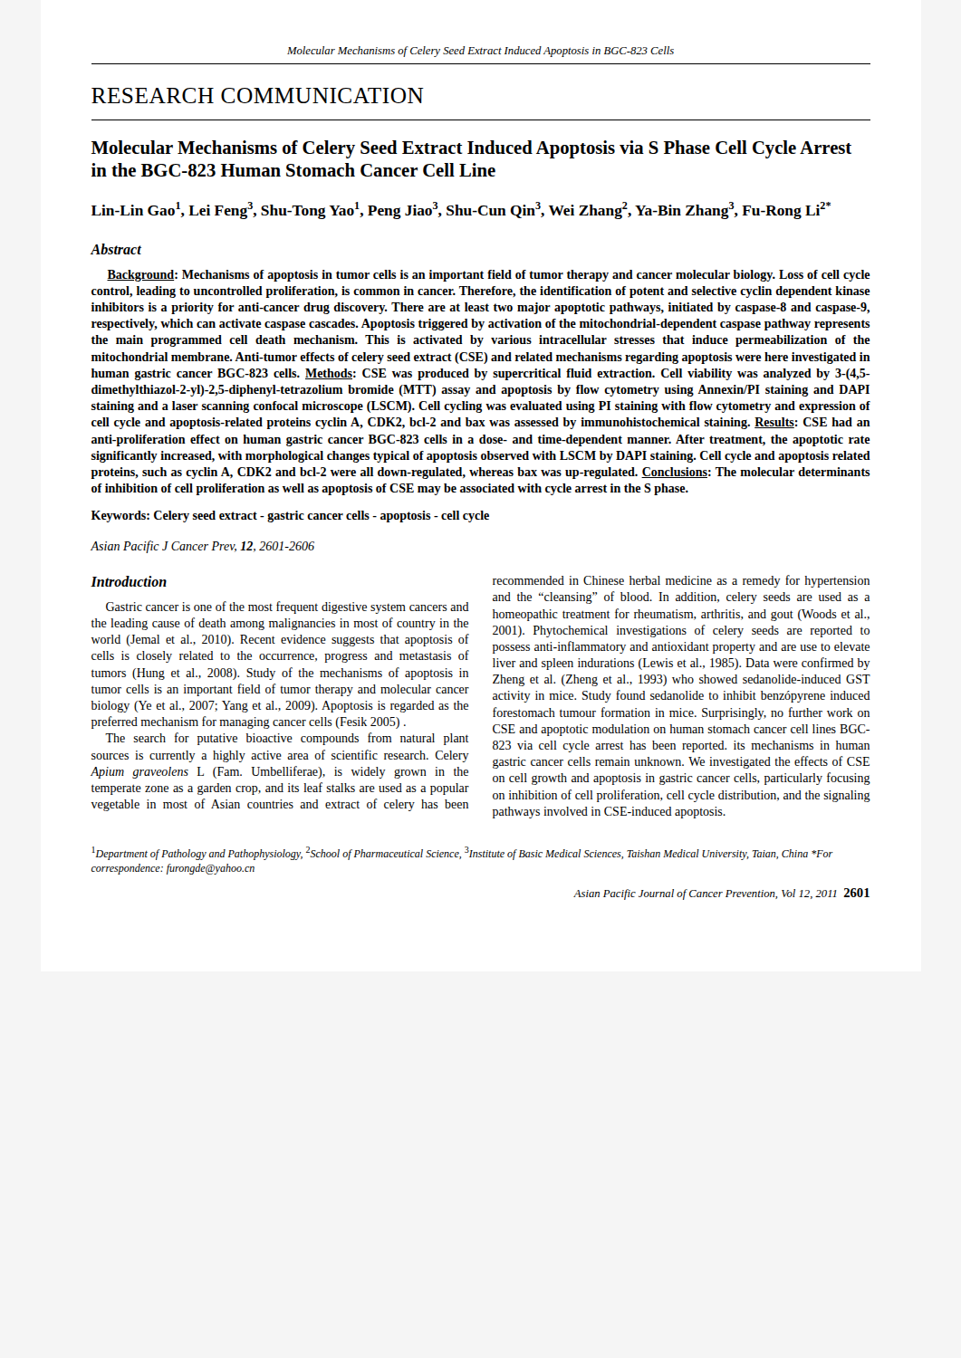Molecular Mechanisms of Celery Seed Extract Induced Apoptosis in BGC-823 Cells
RESEARCH COMMUNICATION
Molecular Mechanisms of Celery Seed Extract Induced Apoptosis via S Phase Cell Cycle Arrest in the BGC-823 Human Stomach Cancer Cell Line
Lin-Lin Gao1, Lei Feng3, Shu-Tong Yao1, Peng Jiao3, Shu-Cun Qin3, Wei Zhang2, Ya-Bin Zhang3, Fu-Rong Li2*
Abstract
Background: Mechanisms of apoptosis in tumor cells is an important field of tumor therapy and cancer molecular biology. Loss of cell cycle control, leading to uncontrolled proliferation, is common in cancer. Therefore, the identification of potent and selective cyclin dependent kinase inhibitors is a priority for anti-cancer drug discovery. There are at least two major apoptotic pathways, initiated by caspase-8 and caspase-9, respectively, which can activate caspase cascades. Apoptosis triggered by activation of the mitochondrial-dependent caspase pathway represents the main programmed cell death mechanism. This is activated by various intracellular stresses that induce permeabilization of the mitochondrial membrane. Anti-tumor effects of celery seed extract (CSE) and related mechanisms regarding apoptosis were here investigated in human gastric cancer BGC-823 cells. Methods: CSE was produced by supercritical fluid extraction. Cell viability was analyzed by 3-(4,5-dimethylthiazol-2-yl)-2,5-diphenyl-tetrazolium bromide (MTT) assay and apoptosis by flow cytometry using Annexin/PI staining and DAPI staining and a laser scanning confocal microscope (LSCM). Cell cycling was evaluated using PI staining with flow cytometry and expression of cell cycle and apoptosis-related proteins cyclin A, CDK2, bcl-2 and bax was assessed by immunohistochemical staining. Results: CSE had an anti-proliferation effect on human gastric cancer BGC-823 cells in a dose- and time-dependent manner. After treatment, the apoptotic rate significantly increased, with morphological changes typical of apoptosis observed with LSCM by DAPI staining. Cell cycle and apoptosis related proteins, such as cyclin A, CDK2 and bcl-2 were all down-regulated, whereas bax was up-regulated. Conclusions: The molecular determinants of inhibition of cell proliferation as well as apoptosis of CSE may be associated with cycle arrest in the S phase.
Keywords: Celery seed extract - gastric cancer cells - apoptosis - cell cycle
Asian Pacific J Cancer Prev, 12, 2601-2606
Introduction
Gastric cancer is one of the most frequent digestive system cancers and the leading cause of death among malignancies in most of country in the world (Jemal et al., 2010). Recent evidence suggests that apoptosis of cells is closely related to the occurrence, progress and metastasis of tumors (Hung et al., 2008). Study of the mechanisms of apoptosis in tumor cells is an important field of tumor therapy and molecular cancer biology (Ye et al., 2007; Yang et al., 2009). Apoptosis is regarded as the preferred mechanism for managing cancer cells (Fesik 2005) .
The search for putative bioactive compounds from natural plant sources is currently a highly active area of scientific research. Celery Apium graveolens L (Fam. Umbelliferae), is widely grown in the temperate zone as a garden crop, and its leaf stalks are used as a popular vegetable in most of Asian countries and extract of celery has been recommended in Chinese herbal medicine as a remedy for hypertension and the “cleansing” of blood. In addition, celery seeds are used as a homeopathic treatment for rheumatism, arthritis, and gout (Woods et al., 2001). Phytochemical investigations of celery seeds are reported to possess anti-inflammatory and antioxidant property and are use to elevate liver and spleen indurations (Lewis et al., 1985). Data were confirmed by Zheng et al. (Zheng et al., 1993) who showed sedanolide-induced GST activity in mice. Study found sedanolide to inhibit benzópyrene induced forestomach tumour formation in mice. Surprisingly, no further work on CSE and apoptotic modulation on human stomach cancer cell lines BGC-823 via cell cycle arrest has been reported. its mechanisms in human gastric cancer cells remain unknown. We investigated the effects of CSE on cell growth and apoptosis in gastric cancer cells, particularly focusing on inhibition of cell proliferation, cell cycle distribution, and the signaling pathways involved in CSE-induced apoptosis.
1Department of Pathology and Pathophysiology, 2School of Pharmaceutical Science, 3Institute of Basic Medical Sciences, Taishan Medical University, Taian, China *For correspondence: furongde@yahoo.cn
Asian Pacific Journal of Cancer Prevention, Vol 12, 2011 2601